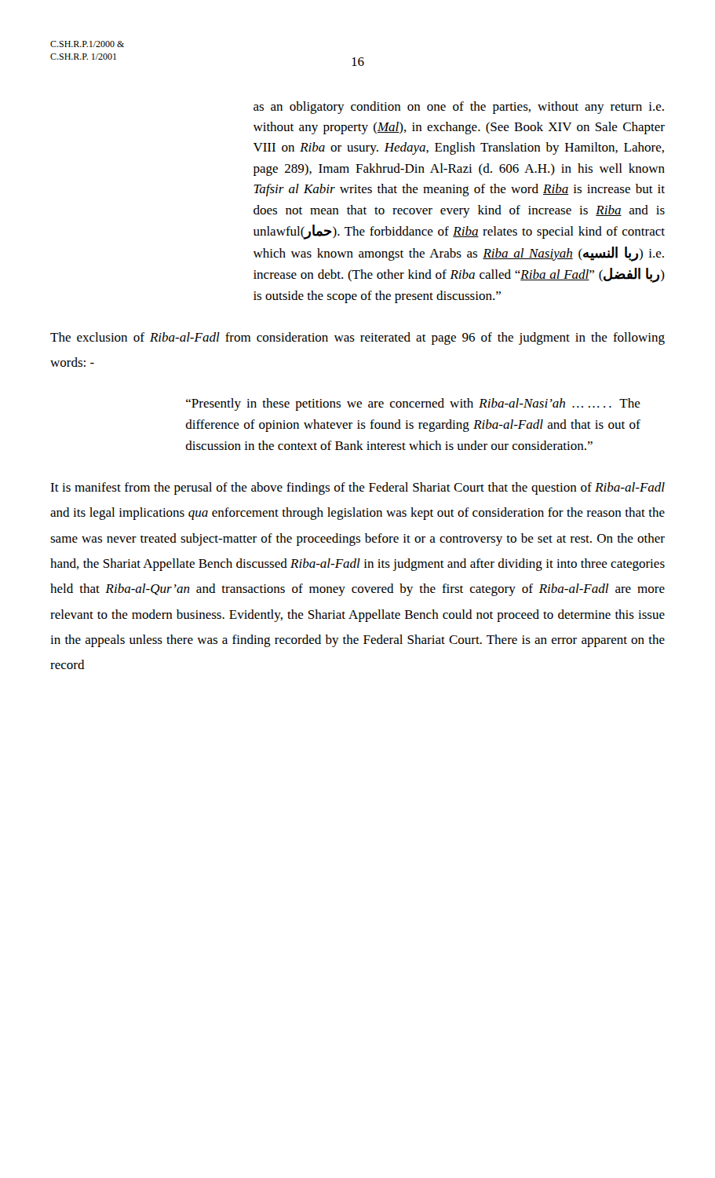C.SH.R.P.1/2000 &
C.SH.R.P. 1/2001
16
as an obligatory condition on one of the parties, without any return i.e. without any property (Mal), in exchange. (See Book XIV on Sale Chapter VIII on Riba or usury. Hedaya, English Translation by Hamilton, Lahore, page 289), Imam Fakhrud-Din Al-Razi (d. 606 A.H.) in his well known Tafsir al Kabir writes that the meaning of the word Riba is increase but it does not mean that to recover every kind of increase is Riba and is unlawful(حمار). The forbiddance of Riba relates to special kind of contract which was known amongst the Arabs as Riba al Nasiyah (ربا النسيه) i.e. increase on debt. (The other kind of Riba called “Riba al Fadl” (ربا الفضل) is outside the scope of the present discussion.”
The exclusion of Riba-al-Fadl from consideration was reiterated at page 96 of the judgment in the following words: -
“Presently in these petitions we are concerned with Riba-al-Nasi’ah …….. The difference of opinion whatever is found is regarding Riba-al-Fadl and that is out of discussion in the context of Bank interest which is under our consideration.”
It is manifest from the perusal of the above findings of the Federal Shariat Court that the question of Riba-al-Fadl and its legal implications qua enforcement through legislation was kept out of consideration for the reason that the same was never treated subject-matter of the proceedings before it or a controversy to be set at rest. On the other hand, the Shariat Appellate Bench discussed Riba-al-Fadl in its judgment and after dividing it into three categories held that Riba-al-Qur’an and transactions of money covered by the first category of Riba-al-Fadl are more relevant to the modern business. Evidently, the Shariat Appellate Bench could not proceed to determine this issue in the appeals unless there was a finding recorded by the Federal Shariat Court. There is an error apparent on the record